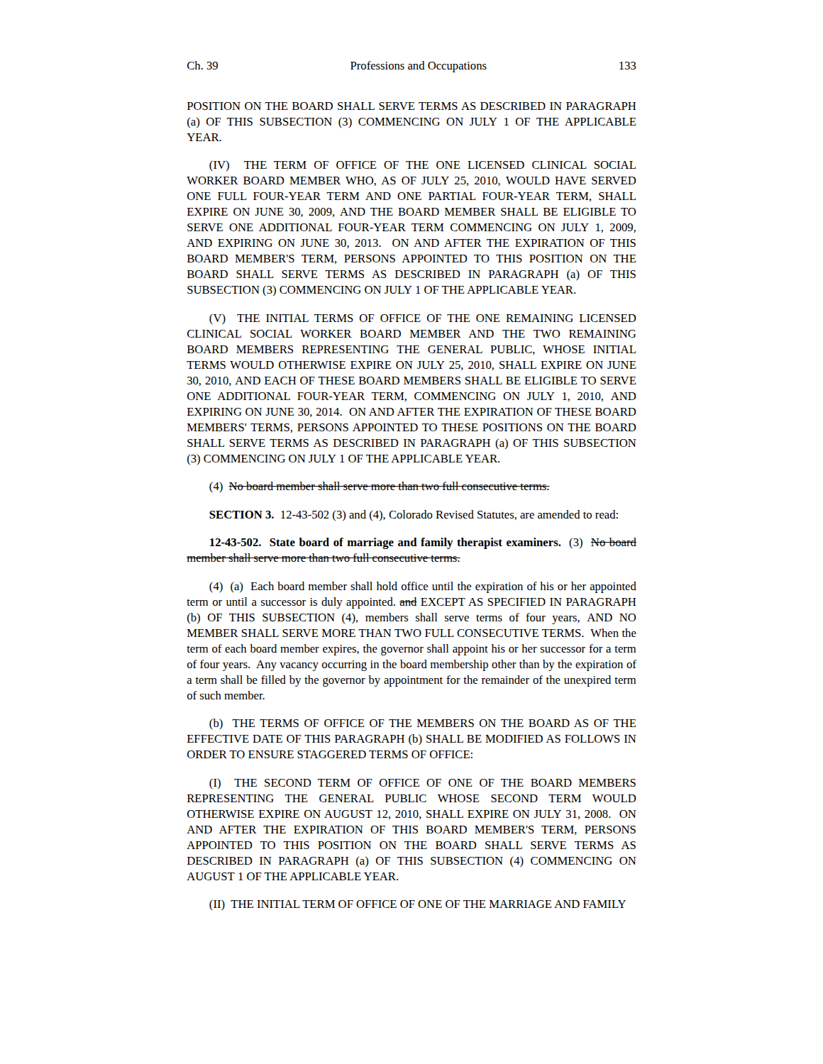Ch. 39 Professions and Occupations 133
POSITION ON THE BOARD SHALL SERVE TERMS AS DESCRIBED IN PARAGRAPH (a) OF THIS SUBSECTION (3) COMMENCING ON JULY 1 OF THE APPLICABLE YEAR.
(IV) THE TERM OF OFFICE OF THE ONE LICENSED CLINICAL SOCIAL WORKER BOARD MEMBER WHO, AS OF JULY 25, 2010, WOULD HAVE SERVED ONE FULL FOUR-YEAR TERM AND ONE PARTIAL FOUR-YEAR TERM, SHALL EXPIRE ON JUNE 30, 2009, AND THE BOARD MEMBER SHALL BE ELIGIBLE TO SERVE ONE ADDITIONAL FOUR-YEAR TERM COMMENCING ON JULY 1, 2009, AND EXPIRING ON JUNE 30, 2013. ON AND AFTER THE EXPIRATION OF THIS BOARD MEMBER'S TERM, PERSONS APPOINTED TO THIS POSITION ON THE BOARD SHALL SERVE TERMS AS DESCRIBED IN PARAGRAPH (a) OF THIS SUBSECTION (3) COMMENCING ON JULY 1 OF THE APPLICABLE YEAR.
(V) THE INITIAL TERMS OF OFFICE OF THE ONE REMAINING LICENSED CLINICAL SOCIAL WORKER BOARD MEMBER AND THE TWO REMAINING BOARD MEMBERS REPRESENTING THE GENERAL PUBLIC, WHOSE INITIAL TERMS WOULD OTHERWISE EXPIRE ON JULY 25, 2010, SHALL EXPIRE ON JUNE 30, 2010, AND EACH OF THESE BOARD MEMBERS SHALL BE ELIGIBLE TO SERVE ONE ADDITIONAL FOUR-YEAR TERM, COMMENCING ON JULY 1, 2010, AND EXPIRING ON JUNE 30, 2014. ON AND AFTER THE EXPIRATION OF THESE BOARD MEMBERS' TERMS, PERSONS APPOINTED TO THESE POSITIONS ON THE BOARD SHALL SERVE TERMS AS DESCRIBED IN PARAGRAPH (a) OF THIS SUBSECTION (3) COMMENCING ON JULY 1 OF THE APPLICABLE YEAR.
(4) No board member shall serve more than two full consecutive terms.
SECTION 3. 12-43-502 (3) and (4), Colorado Revised Statutes, are amended to read:
12-43-502. State board of marriage and family therapist examiners. (3) No board member shall serve more than two full consecutive terms.
(4) (a) Each board member shall hold office until the expiration of his or her appointed term or until a successor is duly appointed. and EXCEPT AS SPECIFIED IN PARAGRAPH (b) OF THIS SUBSECTION (4), members shall serve terms of four years, AND NO MEMBER SHALL SERVE MORE THAN TWO FULL CONSECUTIVE TERMS. When the term of each board member expires, the governor shall appoint his or her successor for a term of four years. Any vacancy occurring in the board membership other than by the expiration of a term shall be filled by the governor by appointment for the remainder of the unexpired term of such member.
(b) THE TERMS OF OFFICE OF THE MEMBERS ON THE BOARD AS OF THE EFFECTIVE DATE OF THIS PARAGRAPH (b) SHALL BE MODIFIED AS FOLLOWS IN ORDER TO ENSURE STAGGERED TERMS OF OFFICE:
(I) THE SECOND TERM OF OFFICE OF ONE OF THE BOARD MEMBERS REPRESENTING THE GENERAL PUBLIC WHOSE SECOND TERM WOULD OTHERWISE EXPIRE ON AUGUST 12, 2010, SHALL EXPIRE ON JULY 31, 2008. ON AND AFTER THE EXPIRATION OF THIS BOARD MEMBER'S TERM, PERSONS APPOINTED TO THIS POSITION ON THE BOARD SHALL SERVE TERMS AS DESCRIBED IN PARAGRAPH (a) OF THIS SUBSECTION (4) COMMENCING ON AUGUST 1 OF THE APPLICABLE YEAR.
(II) THE INITIAL TERM OF OFFICE OF ONE OF THE MARRIAGE AND FAMILY